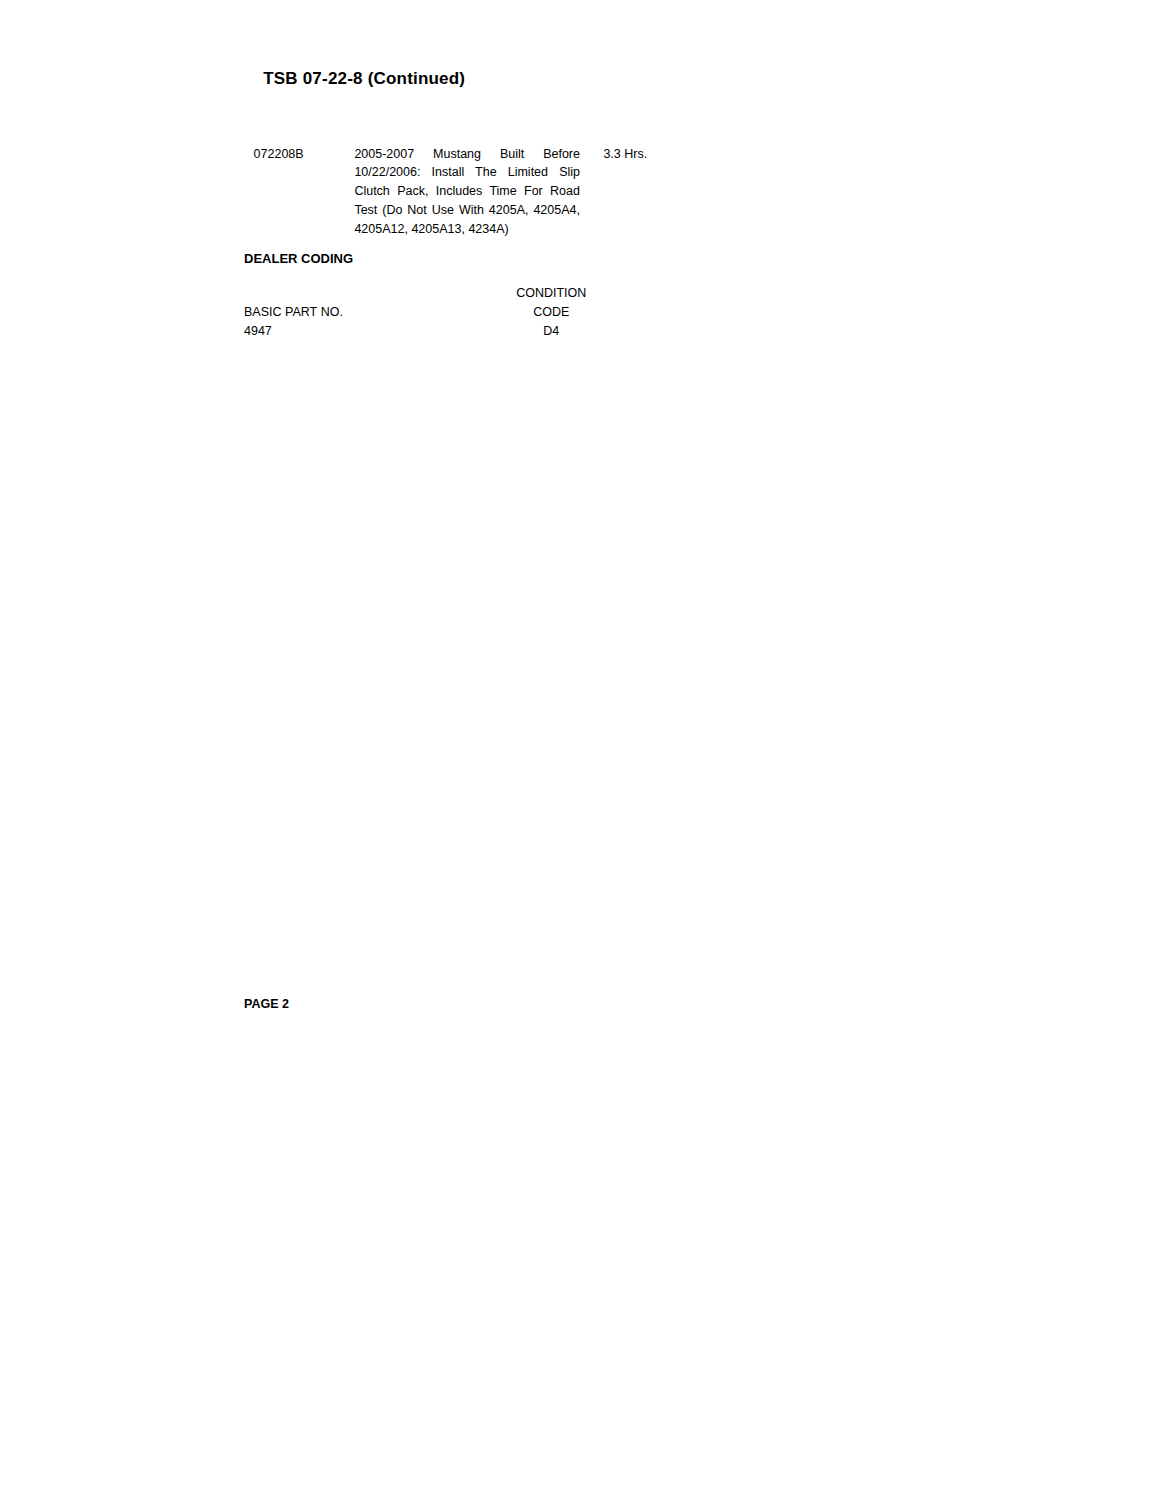TSB 07-22-8 (Continued)
| 072208B | 2005-2007 Mustang Built Before 10/22/2006: Install The Limited Slip Clutch Pack, Includes Time For Road Test (Do Not Use With 4205A, 4205A4, 4205A12, 4205A13, 4234A) | 3.3 Hrs. |
DEALER CODING
| | CONDITION |
| BASIC PART NO. | CODE |
| 4947 | D4 |
PAGE 2